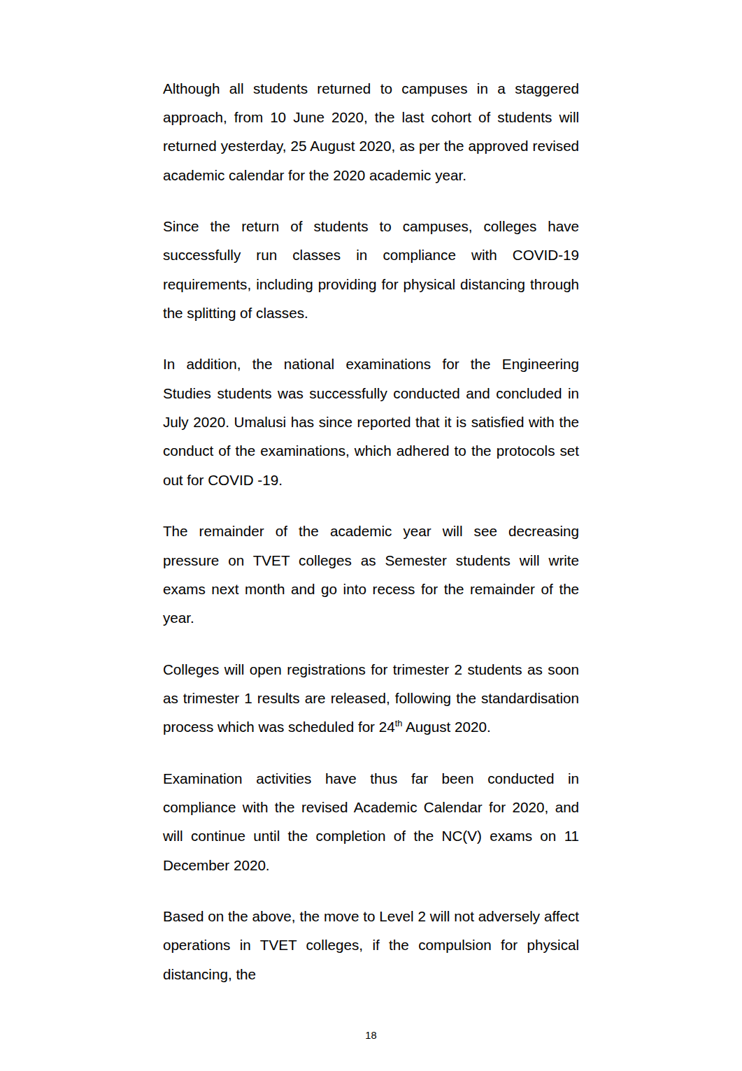Although all students returned to campuses in a staggered approach, from 10 June 2020, the last cohort of students will returned yesterday, 25 August 2020, as per the approved revised academic calendar for the 2020 academic year.
Since the return of students to campuses, colleges have successfully run classes in compliance with COVID-19 requirements, including providing for physical distancing through the splitting of classes.
In addition, the national examinations for the Engineering Studies students was successfully conducted and concluded in July 2020. Umalusi has since reported that it is satisfied with the conduct of the examinations, which adhered to the protocols set out for COVID -19.
The remainder of the academic year will see decreasing pressure on TVET colleges as Semester students will write exams next month and go into recess for the remainder of the year.
Colleges will open registrations for trimester 2 students as soon as trimester 1 results are released, following the standardisation process which was scheduled for 24th August 2020.
Examination activities have thus far been conducted in compliance with the revised Academic Calendar for 2020, and will continue until the completion of the NC(V) exams on 11 December 2020.
Based on the above, the move to Level 2 will not adversely affect operations in TVET colleges, if the compulsion for physical distancing, the
18